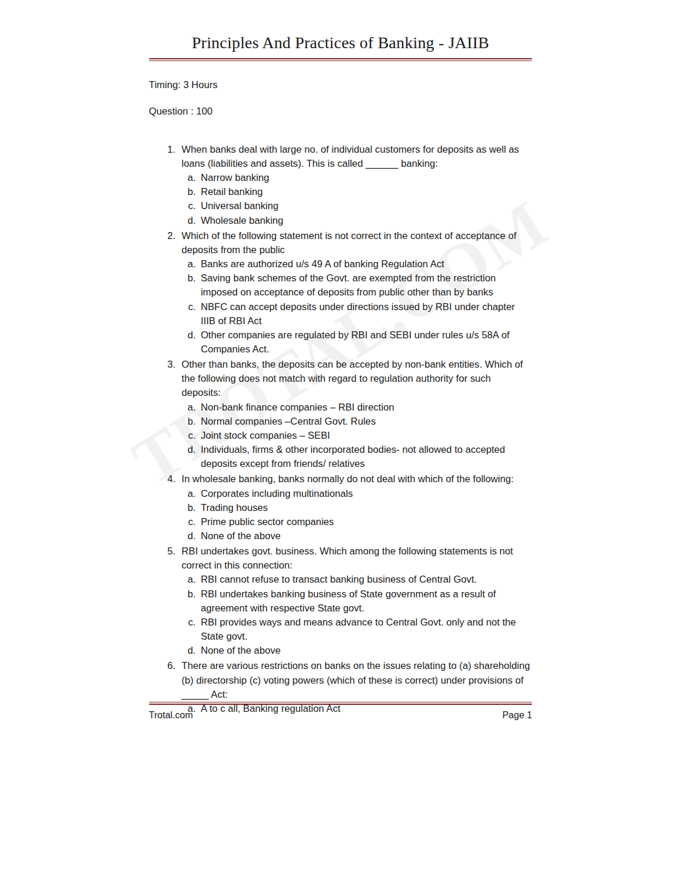TROTAL.COM
Principles And Practices of Banking - JAIIB
Timing: 3 Hours
Question : 100
When banks deal with large no. of individual customers for deposits as well as loans (liabilities and assets). This is called ______ banking:
Narrow banking
Retail banking
Universal banking
Wholesale banking
Which of the following statement is not correct in the context of acceptance of deposits from the public
Banks are authorized u/s 49 A of banking Regulation Act
Saving bank schemes of the Govt. are exempted from the restriction imposed on acceptance of deposits from public other than by banks
NBFC can accept deposits under directions issued by RBI under chapter IIIB of RBI Act
Other companies are regulated by RBI and SEBI under rules u/s 58A of Companies Act.
Other than banks, the deposits can be accepted by non-bank entities. Which of the following does not match with regard to regulation authority for such deposits:
Non-bank finance companies – RBI direction
Normal companies –Central Govt. Rules
Joint stock companies – SEBI
Individuals, firms & other incorporated bodies- not allowed to accepted deposits except from friends/ relatives
In wholesale banking, banks normally do not deal with which of the following:
Corporates including multinationals
Trading houses
Prime public sector companies
None of the above
RBI undertakes govt. business. Which among the following statements is not correct in this connection:
RBI cannot refuse to transact banking business of Central Govt.
RBI undertakes banking business of State government as a result of agreement with respective State govt.
RBI provides ways and means advance to Central Govt. only and not the State govt.
None of the above
There are various restrictions on banks on the issues relating to (a) shareholding (b) directorship (c) voting powers (which of these is correct) under provisions of _____ Act:
A to c all, Banking regulation Act
Trotal.com Page 1